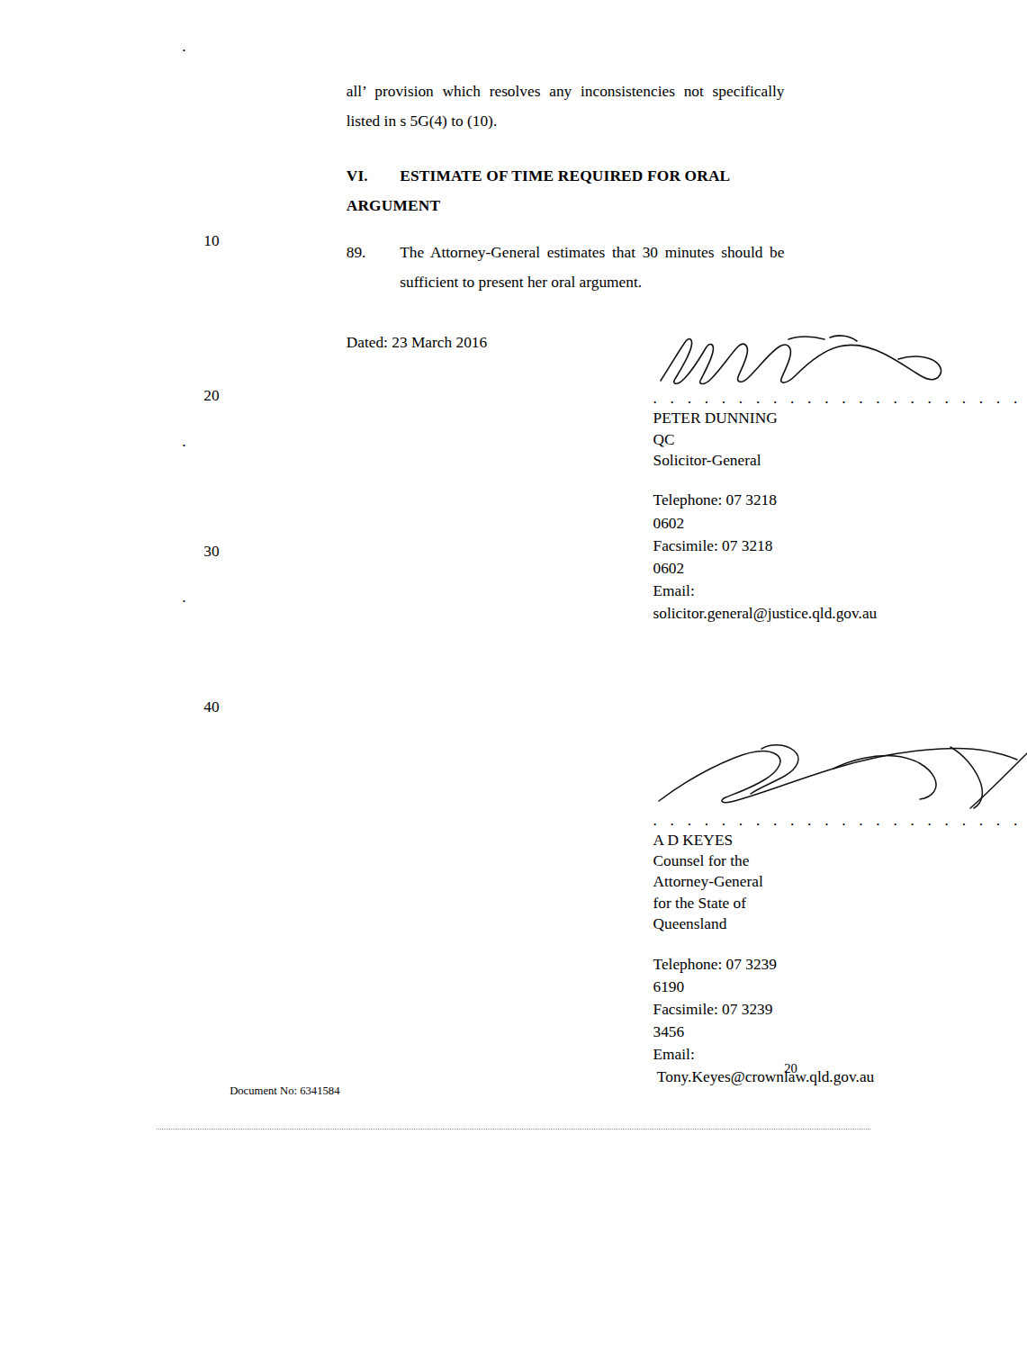. . . 10 20 30 40
all’ provision which resolves any inconsistencies not specifically listed in s 5G(4) to (10).
VI. Estimate of Time Required for Oral Argument
89.
The Attorney-General estimates that 30 minutes should be sufficient to present her oral argument.
Dated: 23 March 2016
. . . . . . . . . . . . . . . . . . . . . . .
PETER DUNNING QC
Solicitor-General
Telephone: 07 3218 0602
Facsimile: 07 3218 0602
Email: solicitor.general@justice.qld.gov.au
. . . . . . . . . . . . . . . . . . . . . . .
A D KEYES
Counsel for the Attorney-General for the State of Queensland
Telephone: 07 3239 6190
Facsimile: 07 3239 3456
Email: Tony.Keyes@crownlaw.qld.gov.au
Document No: 6341584
20